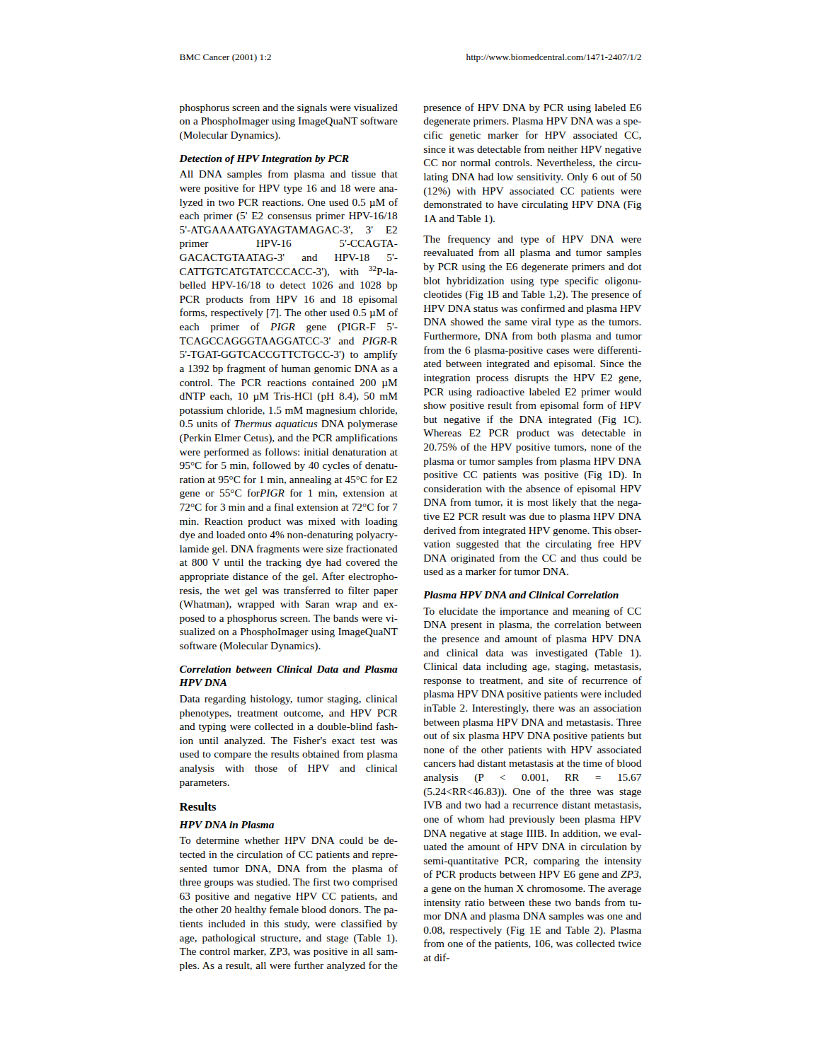BMC Cancer (2001) 1:2
http://www.biomedcentral.com/1471-2407/1/2
phosphorus screen and the signals were visualized on a PhosphoImager using ImageQuaNT software (Molecular Dynamics).
Detection of HPV Integration by PCR
All DNA samples from plasma and tissue that were positive for HPV type 16 and 18 were analyzed in two PCR reactions. One used 0.5 µM of each primer (5' E2 consensus primer HPV-16/18 5'-ATGAAAATGAYAGTAMAGAC-3', 3' E2 primer HPV-16 5'-CCAGTA-GACACTGTAATAG-3' and HPV-18 5'-CATTGTCATGTATCCCACC-3'), with 32P-labelled HPV-16/18 to detect 1026 and 1028 bp PCR products from HPV 16 and 18 episomal forms, respectively [7]. The other used 0.5 µM of each primer of PIGR gene (PIGR-F 5'-TCAGCCAGGGTAAGGATCC-3' and PIGR-R 5'-TGAT-GGTCACCGTTCTGCC-3') to amplify a 1392 bp fragment of human genomic DNA as a control. The PCR reactions contained 200 µM dNTP each, 10 µM Tris-HCl (pH 8.4), 50 mM potassium chloride, 1.5 mM magnesium chloride, 0.5 units of Thermus aquaticus DNA polymerase (Perkin Elmer Cetus), and the PCR amplifications were performed as follows: initial denaturation at 95°C for 5 min, followed by 40 cycles of denaturation at 95°C for 1 min, annealing at 45°C for E2 gene or 55°C forPIGR for 1 min, extension at 72°C for 3 min and a final extension at 72°C for 7 min. Reaction product was mixed with loading dye and loaded onto 4% non-denaturing polyacrylamide gel. DNA fragments were size fractionated at 800 V until the tracking dye had covered the appropriate distance of the gel. After electrophoresis, the wet gel was transferred to filter paper (Whatman), wrapped with Saran wrap and exposed to a phosphorus screen. The bands were visualized on a PhosphoImager using ImageQuaNT software (Molecular Dynamics).
Correlation between Clinical Data and Plasma HPV DNA
Data regarding histology, tumor staging, clinical phenotypes, treatment outcome, and HPV PCR and typing were collected in a double-blind fashion until analyzed. The Fisher's exact test was used to compare the results obtained from plasma analysis with those of HPV and clinical parameters.
Results
HPV DNA in Plasma
To determine whether HPV DNA could be detected in the circulation of CC patients and represented tumor DNA, DNA from the plasma of three groups was studied. The first two comprised 63 positive and negative HPV CC patients, and the other 20 healthy female blood donors. The patients included in this study, were classified by age, pathological structure, and stage (Table 1). The control marker, ZP3, was positive in all samples. As a result, all were further analyzed for the presence of HPV DNA by PCR using labeled E6 degenerate primers. Plasma HPV DNA was a specific genetic marker for HPV associated CC, since it was detectable from neither HPV negative CC nor normal controls. Nevertheless, the circulating DNA had low sensitivity. Only 6 out of 50 (12%) with HPV associated CC patients were demonstrated to have circulating HPV DNA (Fig 1A and Table 1).
The frequency and type of HPV DNA were reevaluated from all plasma and tumor samples by PCR using the E6 degenerate primers and dot blot hybridization using type specific oligonucleotides (Fig 1B and Table 1,2). The presence of HPV DNA status was confirmed and plasma HPV DNA showed the same viral type as the tumors. Furthermore, DNA from both plasma and tumor from the 6 plasma-positive cases were differentiated between integrated and episomal. Since the integration process disrupts the HPV E2 gene, PCR using radioactive labeled E2 primer would show positive result from episomal form of HPV but negative if the DNA integrated (Fig 1C). Whereas E2 PCR product was detectable in 20.75% of the HPV positive tumors, none of the plasma or tumor samples from plasma HPV DNA positive CC patients was positive (Fig 1D). In consideration with the absence of episomal HPV DNA from tumor, it is most likely that the negative E2 PCR result was due to plasma HPV DNA derived from integrated HPV genome. This observation suggested that the circulating free HPV DNA originated from the CC and thus could be used as a marker for tumor DNA.
Plasma HPV DNA and Clinical Correlation
To elucidate the importance and meaning of CC DNA present in plasma, the correlation between the presence and amount of plasma HPV DNA and clinical data was investigated (Table 1). Clinical data including age, staging, metastasis, response to treatment, and site of recurrence of plasma HPV DNA positive patients were included inTable 2. Interestingly, there was an association between plasma HPV DNA and metastasis. Three out of six plasma HPV DNA positive patients but none of the other patients with HPV associated cancers had distant metastasis at the time of blood analysis (P < 0.001, RR = 15.67 (5.24<RR<46.83)). One of the three was stage IVB and two had a recurrence distant metastasis, one of whom had previously been plasma HPV DNA negative at stage IIIB. In addition, we evaluated the amount of HPV DNA in circulation by semi-quantitative PCR, comparing the intensity of PCR products between HPV E6 gene and ZP3, a gene on the human X chromosome. The average intensity ratio between these two bands from tumor DNA and plasma DNA samples was one and 0.08, respectively (Fig 1E and Table 2). Plasma from one of the patients, 106, was collected twice at dif-